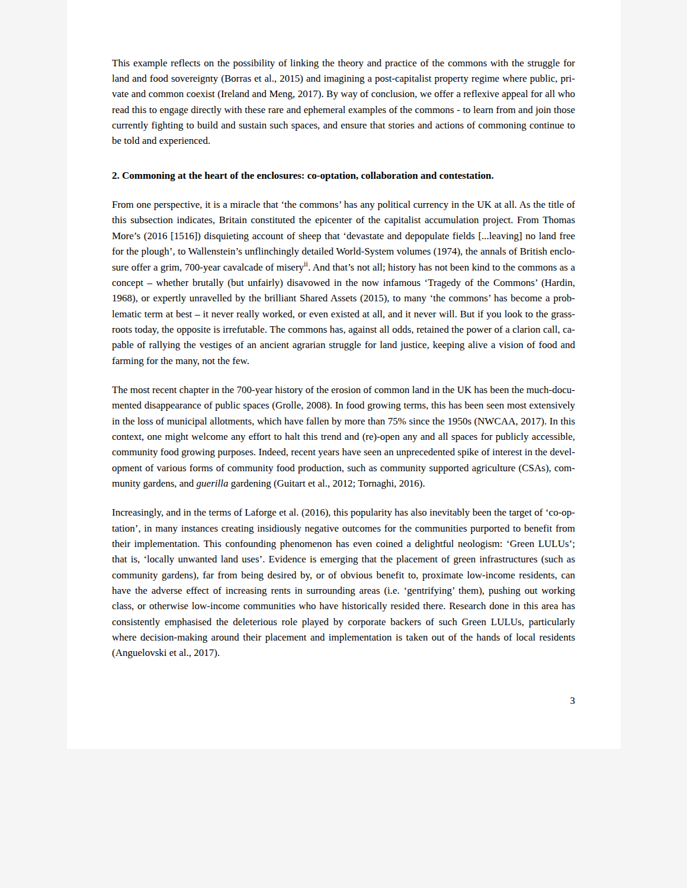This example reflects on the possibility of linking the theory and practice of the commons with the struggle for land and food sovereignty (Borras et al., 2015) and imagining a post-capitalist property regime where public, private and common coexist (Ireland and Meng, 2017). By way of conclusion, we offer a reflexive appeal for all who read this to engage directly with these rare and ephemeral examples of the commons - to learn from and join those currently fighting to build and sustain such spaces, and ensure that stories and actions of commoning continue to be told and experienced.
2. Commoning at the heart of the enclosures: co-optation, collaboration and contestation.
From one perspective, it is a miracle that ‘the commons’ has any political currency in the UK at all. As the title of this subsection indicates, Britain constituted the epicenter of the capitalist accumulation project. From Thomas More’s (2016 [1516]) disquieting account of sheep that ‘devastate and depopulate fields [...leaving] no land free for the plough’, to Wallenstein’s unflinchingly detailed World-System volumes (1974), the annals of British enclosure offer a grim, 700-year cavalcade of miseryii. And that’s not all; history has not been kind to the commons as a concept – whether brutally (but unfairly) disavowed in the now infamous ‘Tragedy of the Commons’ (Hardin, 1968), or expertly unravelled by the brilliant Shared Assets (2015), to many ‘the commons’ has become a problematic term at best – it never really worked, or even existed at all, and it never will. But if you look to the grassroots today, the opposite is irrefutable. The commons has, against all odds, retained the power of a clarion call, capable of rallying the vestiges of an ancient agrarian struggle for land justice, keeping alive a vision of food and farming for the many, not the few.
The most recent chapter in the 700-year history of the erosion of common land in the UK has been the much-documented disappearance of public spaces (Grolle, 2008). In food growing terms, this has been seen most extensively in the loss of municipal allotments, which have fallen by more than 75% since the 1950s (NWCAA, 2017). In this context, one might welcome any effort to halt this trend and (re)-open any and all spaces for publicly accessible, community food growing purposes. Indeed, recent years have seen an unprecedented spike of interest in the development of various forms of community food production, such as community supported agriculture (CSAs), community gardens, and guerilla gardening (Guitart et al., 2012; Tornaghi, 2016).
Increasingly, and in the terms of Laforge et al. (2016), this popularity has also inevitably been the target of ‘co-optation’, in many instances creating insidiously negative outcomes for the communities purported to benefit from their implementation. This confounding phenomenon has even coined a delightful neologism: ‘Green LULUs’; that is, ‘locally unwanted land uses’. Evidence is emerging that the placement of green infrastructures (such as community gardens), far from being desired by, or of obvious benefit to, proximate low-income residents, can have the adverse effect of increasing rents in surrounding areas (i.e. ‘gentrifying’ them), pushing out working class, or otherwise low-income communities who have historically resided there. Research done in this area has consistently emphasised the deleterious role played by corporate backers of such Green LULUs, particularly where decision-making around their placement and implementation is taken out of the hands of local residents (Anguelovski et al., 2017).
3